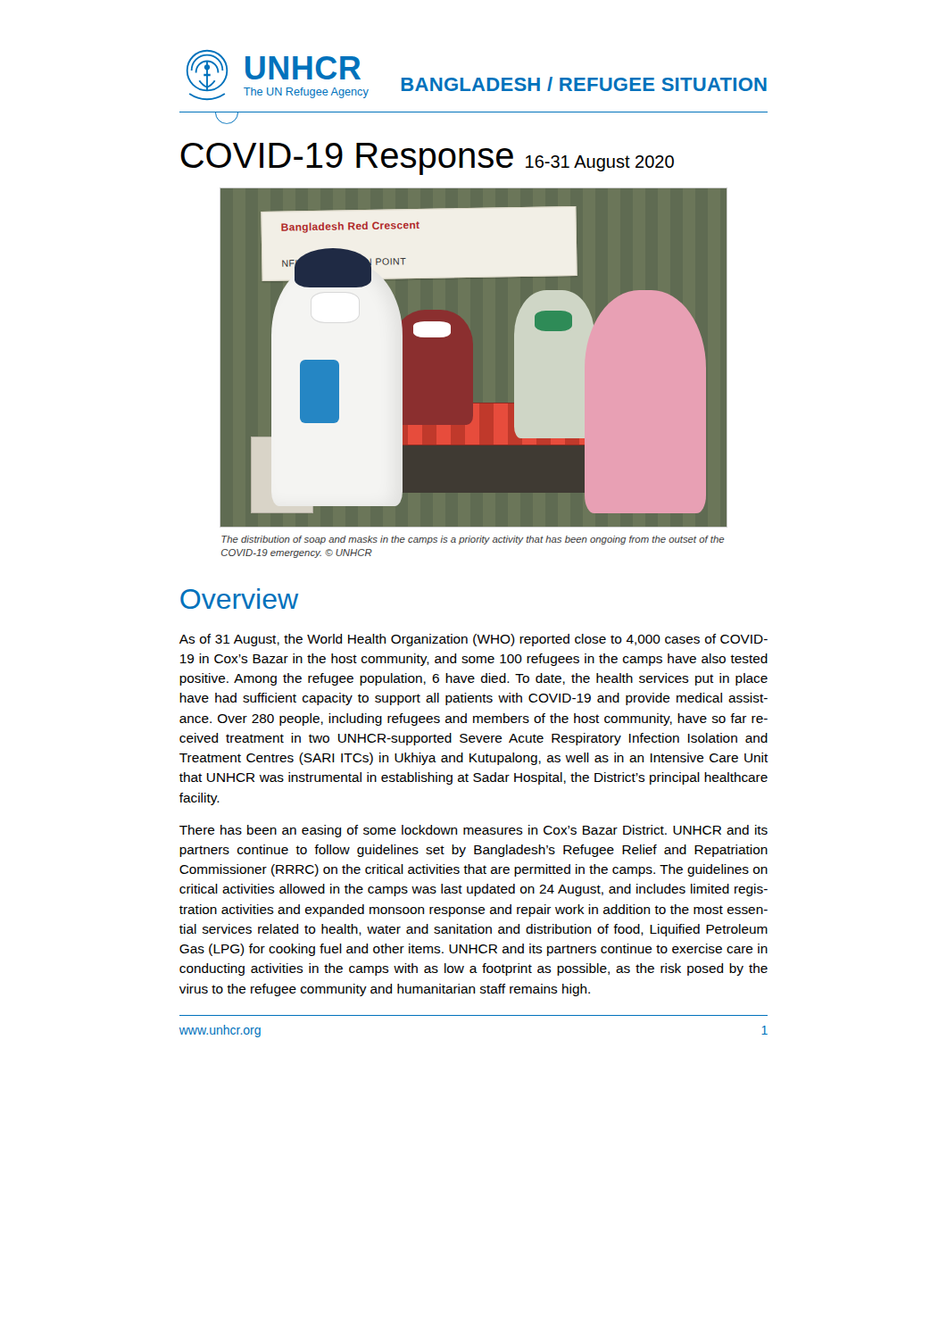UNHCR The UN Refugee Agency
BANGLADESH / REFUGEE SITUATION
COVID-19 Response 16-31 August 2020
The distribution of soap and masks in the camps is a priority activity that has been ongoing from the outset of the COVID-19 emergency. © UNHCR
Overview
As of 31 August, the World Health Organization (WHO) reported close to 4,000 cases of COVID-19 in Cox’s Bazar in the host community, and some 100 refugees in the camps have also tested positive. Among the refugee population, 6 have died. To date, the health services put in place have had sufficient capacity to support all patients with COVID-19 and provide medical assistance. Over 280 people, including refugees and members of the host community, have so far received treatment in two UNHCR-supported Severe Acute Respiratory Infection Isolation and Treatment Centres (SARI ITCs) in Ukhiya and Kutupalong, as well as in an Intensive Care Unit that UNHCR was instrumental in establishing at Sadar Hospital, the District’s principal healthcare facility.
There has been an easing of some lockdown measures in Cox’s Bazar District. UNHCR and its partners continue to follow guidelines set by Bangladesh’s Refugee Relief and Repatriation Commissioner (RRRC) on the critical activities that are permitted in the camps. The guidelines on critical activities allowed in the camps was last updated on 24 August, and includes limited registration activities and expanded monsoon response and repair work in addition to the most essential services related to health, water and sanitation and distribution of food, Liquified Petroleum Gas (LPG) for cooking fuel and other items. UNHCR and its partners continue to exercise care in conducting activities in the camps with as low a footprint as possible, as the risk posed by the virus to the refugee community and humanitarian staff remains high.
www.unhcr.org 1